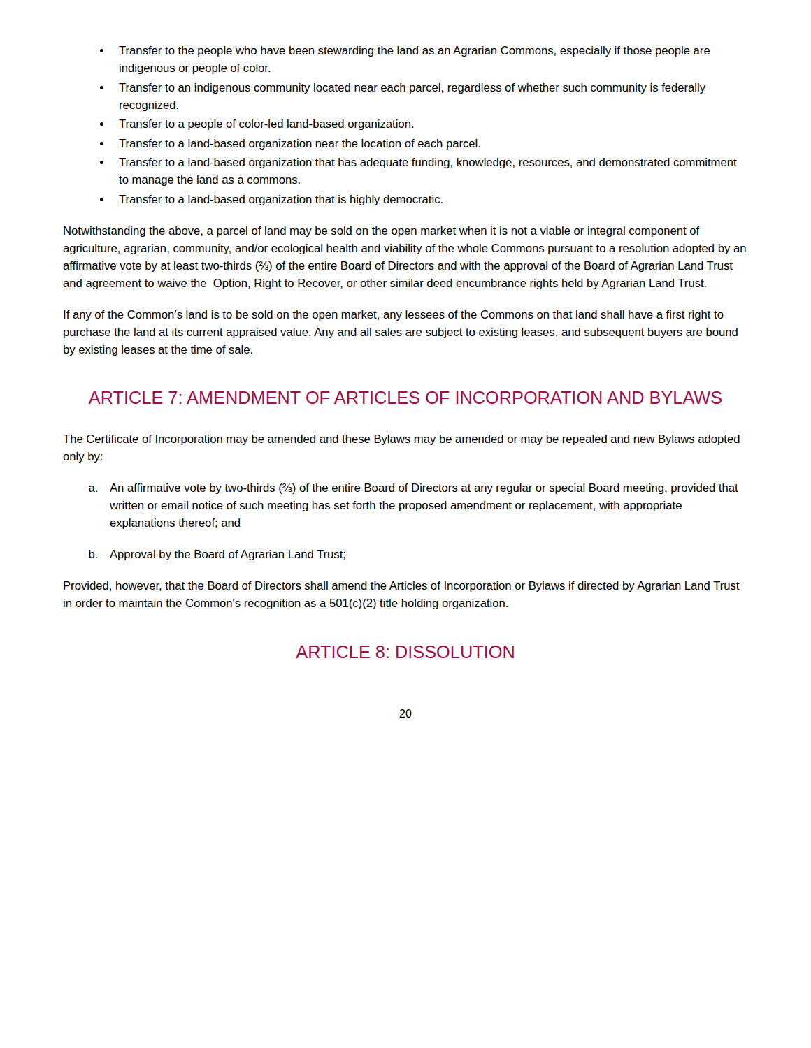Transfer to the people who have been stewarding the land as an Agrarian Commons, especially if those people are indigenous or people of color.
Transfer to an indigenous community located near each parcel, regardless of whether such community is federally recognized.
Transfer to a people of color-led land-based organization.
Transfer to a land-based organization near the location of each parcel.
Transfer to a land-based organization that has adequate funding, knowledge, resources, and demonstrated commitment to manage the land as a commons.
Transfer to a land-based organization that is highly democratic.
Notwithstanding the above, a parcel of land may be sold on the open market when it is not a viable or integral component of agriculture, agrarian, community, and/or ecological health and viability of the whole Commons pursuant to a resolution adopted by an affirmative vote by at least two-thirds (⅔) of the entire Board of Directors and with the approval of the Board of Agrarian Land Trust and agreement to waive the Option, Right to Recover, or other similar deed encumbrance rights held by Agrarian Land Trust.
If any of the Common’s land is to be sold on the open market, any lessees of the Commons on that land shall have a first right to purchase the land at its current appraised value. Any and all sales are subject to existing leases, and subsequent buyers are bound by existing leases at the time of sale.
ARTICLE 7: AMENDMENT OF ARTICLES OF INCORPORATION AND BYLAWS
The Certificate of Incorporation may be amended and these Bylaws may be amended or may be repealed and new Bylaws adopted only by:
An affirmative vote by two-thirds (⅔) of the entire Board of Directors at any regular or special Board meeting, provided that written or email notice of such meeting has set forth the proposed amendment or replacement, with appropriate explanations thereof; and
Approval by the Board of Agrarian Land Trust;
Provided, however, that the Board of Directors shall amend the Articles of Incorporation or Bylaws if directed by Agrarian Land Trust in order to maintain the Common's recognition as a 501(c)(2) title holding organization.
ARTICLE 8: DISSOLUTION
20